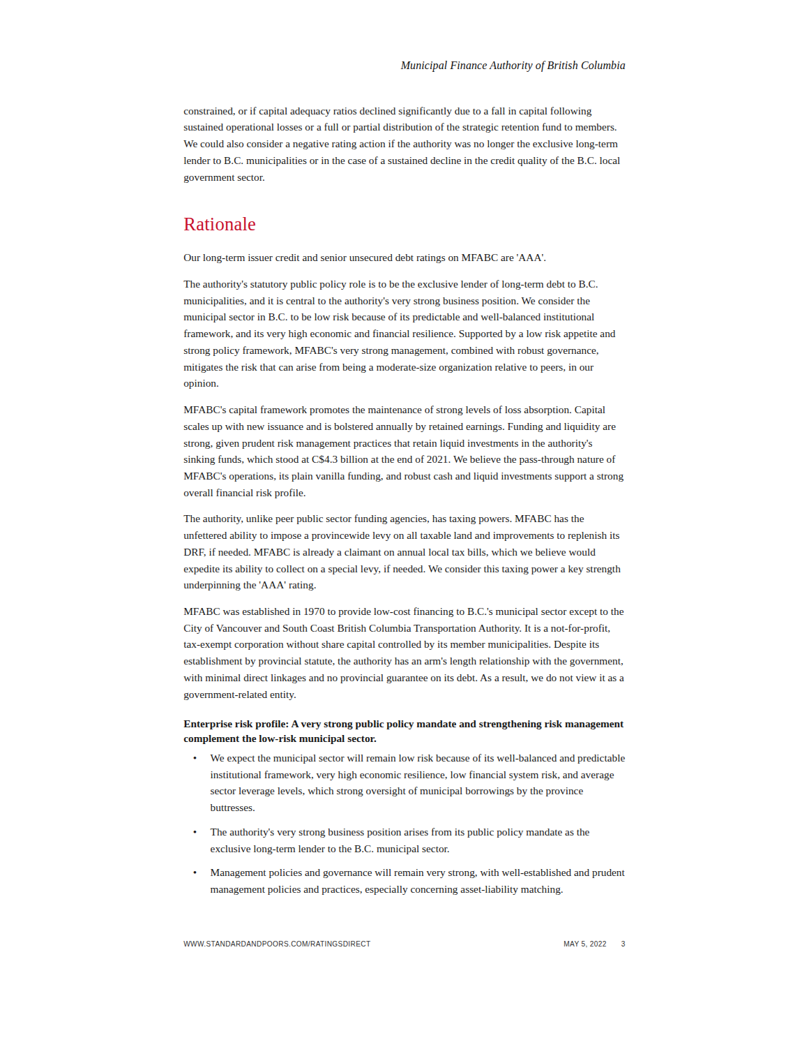Municipal Finance Authority of British Columbia
constrained, or if capital adequacy ratios declined significantly due to a fall in capital following sustained operational losses or a full or partial distribution of the strategic retention fund to members. We could also consider a negative rating action if the authority was no longer the exclusive long-term lender to B.C. municipalities or in the case of a sustained decline in the credit quality of the B.C. local government sector.
Rationale
Our long-term issuer credit and senior unsecured debt ratings on MFABC are 'AAA'.
The authority's statutory public policy role is to be the exclusive lender of long-term debt to B.C. municipalities, and it is central to the authority's very strong business position. We consider the municipal sector in B.C. to be low risk because of its predictable and well-balanced institutional framework, and its very high economic and financial resilience. Supported by a low risk appetite and strong policy framework, MFABC's very strong management, combined with robust governance, mitigates the risk that can arise from being a moderate-size organization relative to peers, in our opinion.
MFABC's capital framework promotes the maintenance of strong levels of loss absorption. Capital scales up with new issuance and is bolstered annually by retained earnings. Funding and liquidity are strong, given prudent risk management practices that retain liquid investments in the authority's sinking funds, which stood at C$4.3 billion at the end of 2021. We believe the pass-through nature of MFABC's operations, its plain vanilla funding, and robust cash and liquid investments support a strong overall financial risk profile.
The authority, unlike peer public sector funding agencies, has taxing powers. MFABC has the unfettered ability to impose a provincewide levy on all taxable land and improvements to replenish its DRF, if needed. MFABC is already a claimant on annual local tax bills, which we believe would expedite its ability to collect on a special levy, if needed. We consider this taxing power a key strength underpinning the 'AAA' rating.
MFABC was established in 1970 to provide low-cost financing to B.C.'s municipal sector except to the City of Vancouver and South Coast British Columbia Transportation Authority. It is a not-for-profit, tax-exempt corporation without share capital controlled by its member municipalities. Despite its establishment by provincial statute, the authority has an arm's length relationship with the government, with minimal direct linkages and no provincial guarantee on its debt. As a result, we do not view it as a government-related entity.
Enterprise risk profile: A very strong public policy mandate and strengthening risk management complement the low-risk municipal sector.
We expect the municipal sector will remain low risk because of its well-balanced and predictable institutional framework, very high economic resilience, low financial system risk, and average sector leverage levels, which strong oversight of municipal borrowings by the province buttresses.
The authority's very strong business position arises from its public policy mandate as the exclusive long-term lender to the B.C. municipal sector.
Management policies and governance will remain very strong, with well-established and prudent management policies and practices, especially concerning asset-liability matching.
www.standardandpoors.com/ratingsdirect
May 5, 20223